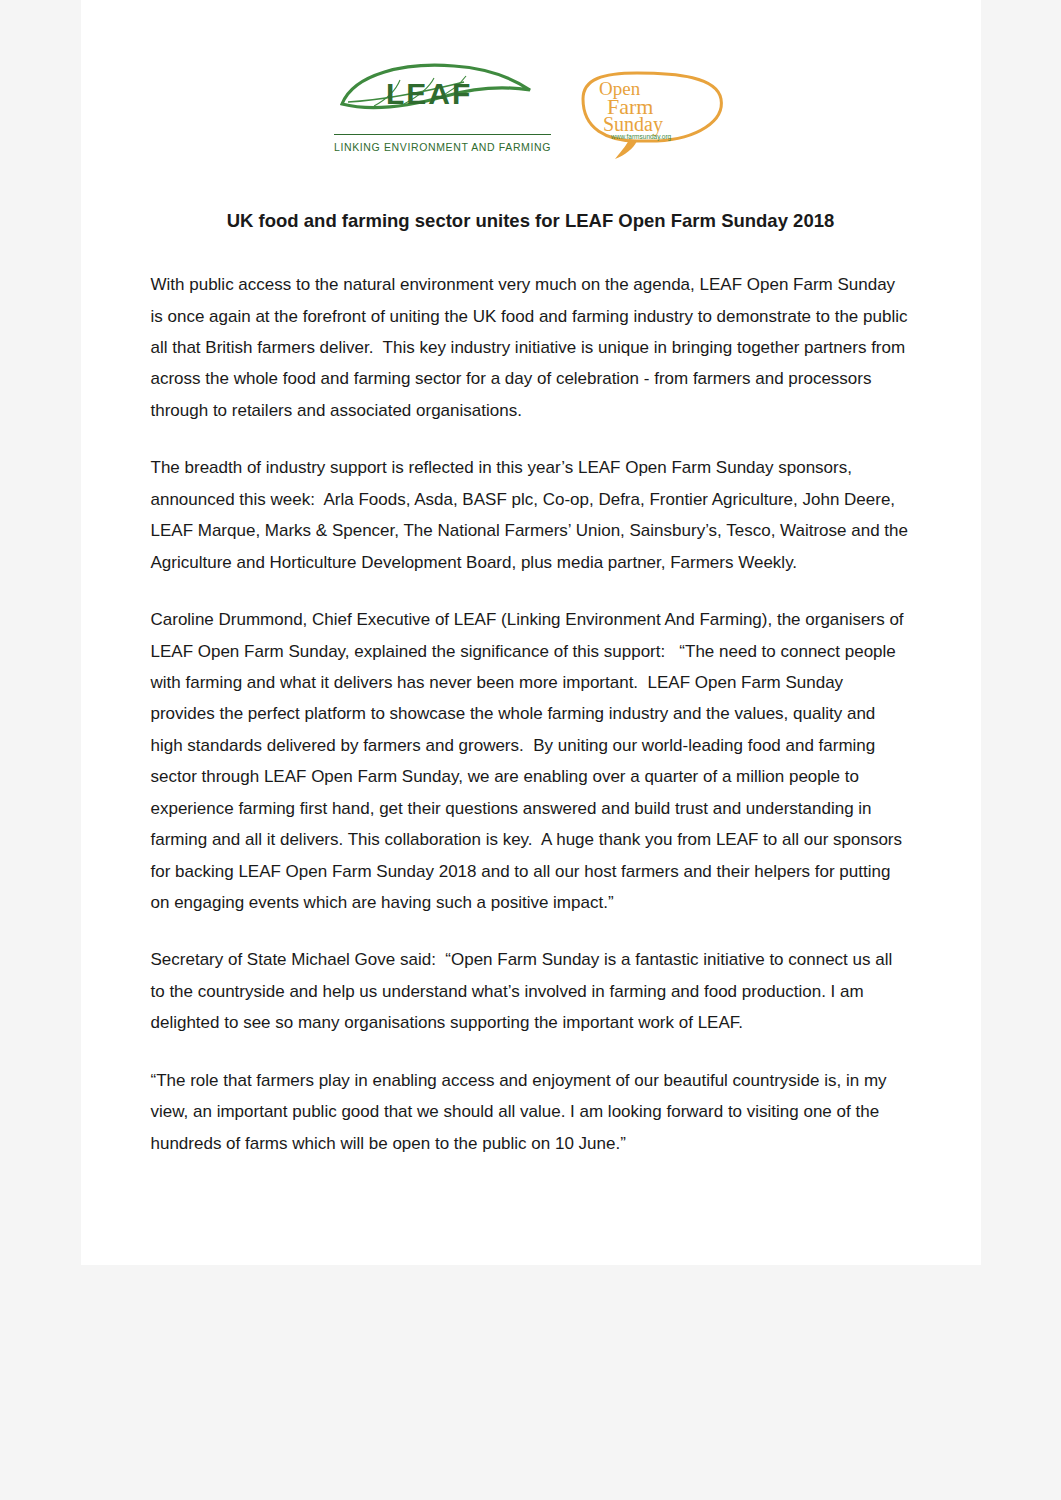LEAF
LINKING ENVIRONMENT AND FARMING
Open Farm Sunday www.farmsunday.org
UK food and farming sector unites for LEAF Open Farm Sunday 2018
With public access to the natural environment very much on the agenda, LEAF Open Farm Sunday is once again at the forefront of uniting the UK food and farming industry to demonstrate to the public all that British farmers deliver. This key industry initiative is unique in bringing together partners from across the whole food and farming sector for a day of celebration - from farmers and processors through to retailers and associated organisations.
The breadth of industry support is reflected in this year’s LEAF Open Farm Sunday sponsors, announced this week: Arla Foods, Asda, BASF plc, Co-op, Defra, Frontier Agriculture, John Deere, LEAF Marque, Marks & Spencer, The National Farmers’ Union, Sainsbury’s, Tesco, Waitrose and the Agriculture and Horticulture Development Board, plus media partner, Farmers Weekly.
Caroline Drummond, Chief Executive of LEAF (Linking Environment And Farming), the organisers of LEAF Open Farm Sunday, explained the significance of this support: “The need to connect people with farming and what it delivers has never been more important. LEAF Open Farm Sunday provides the perfect platform to showcase the whole farming industry and the values, quality and high standards delivered by farmers and growers. By uniting our world-leading food and farming sector through LEAF Open Farm Sunday, we are enabling over a quarter of a million people to experience farming first hand, get their questions answered and build trust and understanding in farming and all it delivers. This collaboration is key. A huge thank you from LEAF to all our sponsors for backing LEAF Open Farm Sunday 2018 and to all our host farmers and their helpers for putting on engaging events which are having such a positive impact.”
Secretary of State Michael Gove said: “Open Farm Sunday is a fantastic initiative to connect us all to the countryside and help us understand what’s involved in farming and food production. I am delighted to see so many organisations supporting the important work of LEAF.
“The role that farmers play in enabling access and enjoyment of our beautiful countryside is, in my view, an important public good that we should all value. I am looking forward to visiting one of the hundreds of farms which will be open to the public on 10 June.”